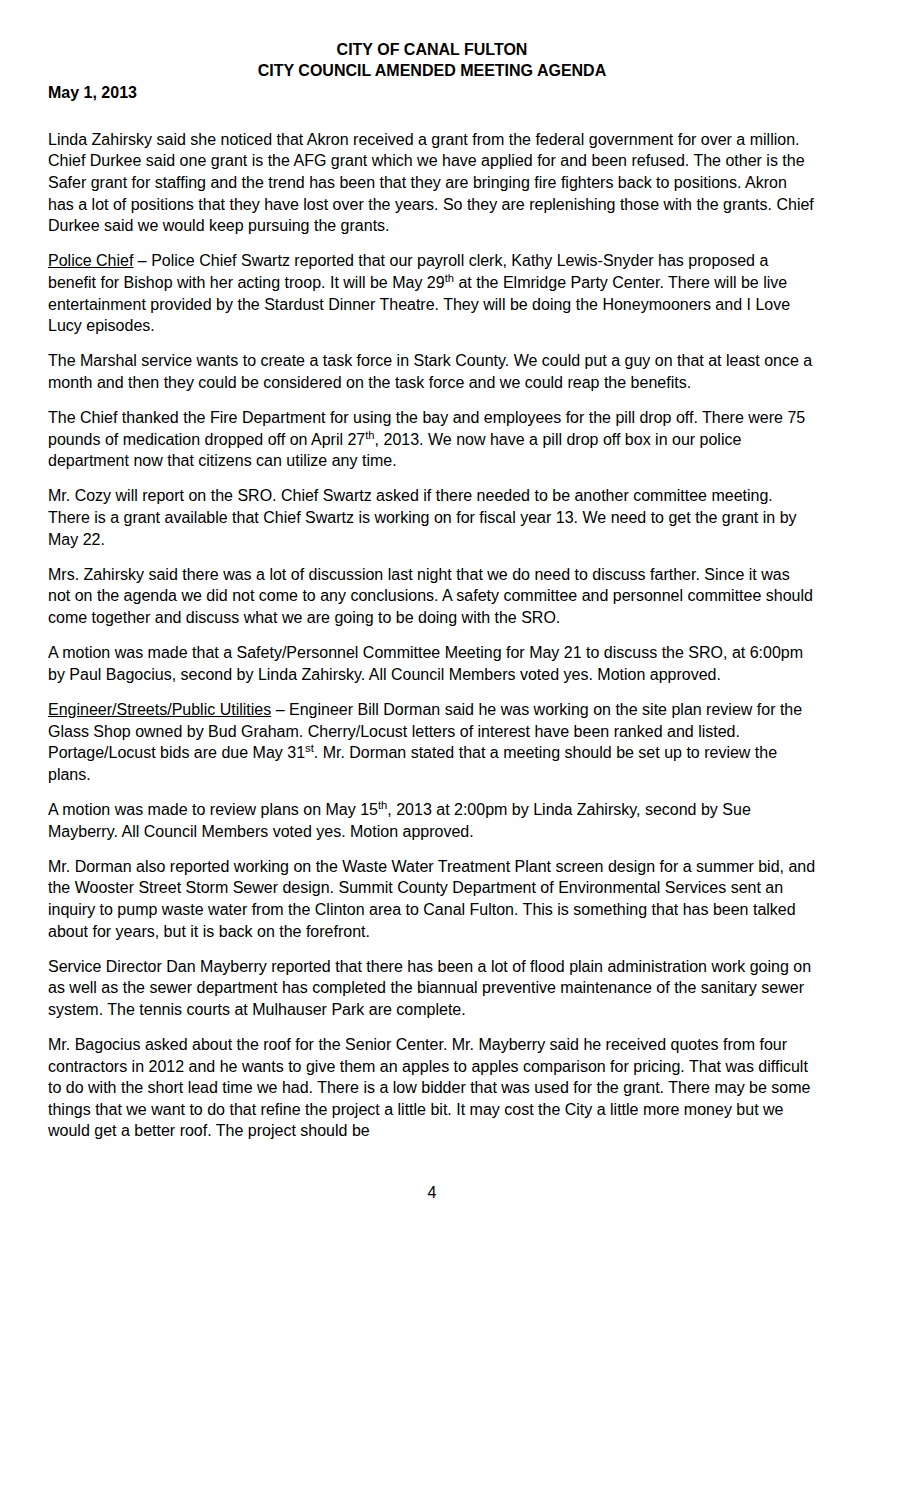City of Canal Fulton
City Council Amended Meeting Agenda
May 1, 2013
Linda Zahirsky said she noticed that Akron received a grant from the federal government for over a million. Chief Durkee said one grant is the AFG grant which we have applied for and been refused. The other is the Safer grant for staffing and the trend has been that they are bringing fire fighters back to positions. Akron has a lot of positions that they have lost over the years. So they are replenishing those with the grants. Chief Durkee said we would keep pursuing the grants.
Police Chief – Police Chief Swartz reported that our payroll clerk, Kathy Lewis-Snyder has proposed a benefit for Bishop with her acting troop. It will be May 29th at the Elmridge Party Center. There will be live entertainment provided by the Stardust Dinner Theatre. They will be doing the Honeymooners and I Love Lucy episodes.
The Marshal service wants to create a task force in Stark County. We could put a guy on that at least once a month and then they could be considered on the task force and we could reap the benefits.
The Chief thanked the Fire Department for using the bay and employees for the pill drop off. There were 75 pounds of medication dropped off on April 27th, 2013. We now have a pill drop off box in our police department now that citizens can utilize any time.
Mr. Cozy will report on the SRO. Chief Swartz asked if there needed to be another committee meeting. There is a grant available that Chief Swartz is working on for fiscal year 13. We need to get the grant in by May 22.
Mrs. Zahirsky said there was a lot of discussion last night that we do need to discuss farther. Since it was not on the agenda we did not come to any conclusions. A safety committee and personnel committee should come together and discuss what we are going to be doing with the SRO.
A motion was made that a Safety/Personnel Committee Meeting for May 21 to discuss the SRO, at 6:00pm by Paul Bagocius, second by Linda Zahirsky. All Council Members voted yes. Motion approved.
Engineer/Streets/Public Utilities – Engineer Bill Dorman said he was working on the site plan review for the Glass Shop owned by Bud Graham. Cherry/Locust letters of interest have been ranked and listed. Portage/Locust bids are due May 31st. Mr. Dorman stated that a meeting should be set up to review the plans.
A motion was made to review plans on May 15th, 2013 at 2:00pm by Linda Zahirsky, second by Sue Mayberry. All Council Members voted yes. Motion approved.
Mr. Dorman also reported working on the Waste Water Treatment Plant screen design for a summer bid, and the Wooster Street Storm Sewer design. Summit County Department of Environmental Services sent an inquiry to pump waste water from the Clinton area to Canal Fulton. This is something that has been talked about for years, but it is back on the forefront.
Service Director Dan Mayberry reported that there has been a lot of flood plain administration work going on as well as the sewer department has completed the biannual preventive maintenance of the sanitary sewer system. The tennis courts at Mulhauser Park are complete.
Mr. Bagocius asked about the roof for the Senior Center. Mr. Mayberry said he received quotes from four contractors in 2012 and he wants to give them an apples to apples comparison for pricing. That was difficult to do with the short lead time we had. There is a low bidder that was used for the grant. There may be some things that we want to do that refine the project a little bit. It may cost the City a little more money but we would get a better roof. The project should be
4